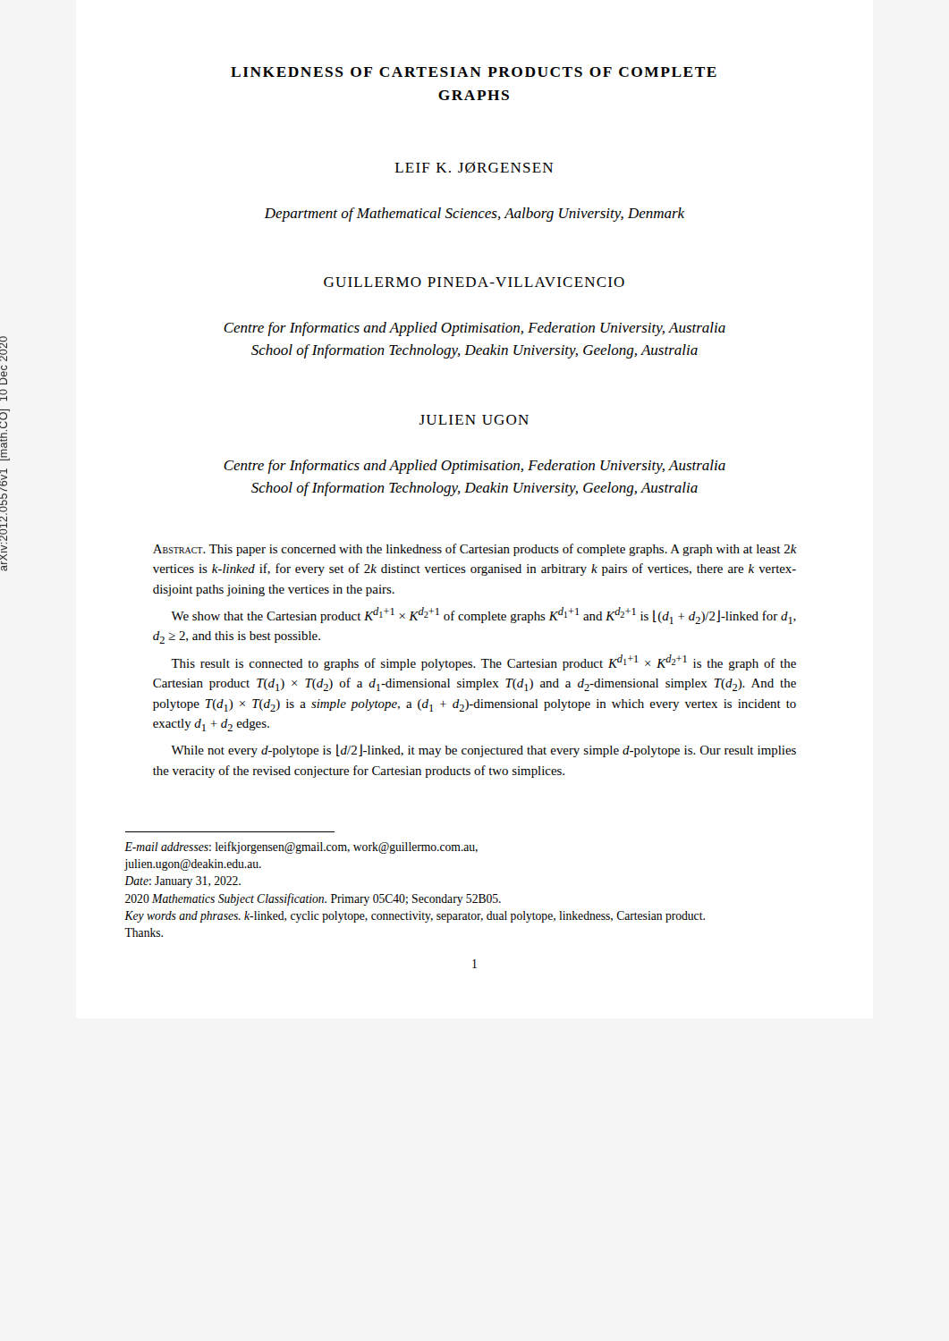arXiv:2012.05576v1 [math.CO] 10 Dec 2020
Linkedness of Cartesian Products of Complete
Graphs
LEIF K. JØRGENSEN
Department of Mathematical Sciences, Aalborg University, Denmark
GUILLERMO PINEDA-VILLAVICENCIO
Centre for Informatics and Applied Optimisation, Federation University, Australia
School of Information Technology, Deakin University, Geelong, Australia
JULIEN UGON
Centre for Informatics and Applied Optimisation, Federation University, Australia
School of Information Technology, Deakin University, Geelong, Australia
Abstract. This paper is concerned with the linkedness of Cartesian products of complete graphs. A graph with at least 2k vertices is k-linked if, for every set of 2k distinct vertices organised in arbitrary k pairs of vertices, there are k vertex-disjoint paths joining the vertices in the pairs.
We show that the Cartesian product Kd1+1 × Kd2+1 of complete graphs Kd1+1 and Kd2+1 is ⌊(d1 + d2)/2⌋-linked for d1, d2 ≥ 2, and this is best possible.
This result is connected to graphs of simple polytopes. The Cartesian product Kd1+1 × Kd2+1 is the graph of the Cartesian product T(d1) × T(d2) of a d1-dimensional simplex T(d1) and a d2-dimensional simplex T(d2). And the polytope T(d1) × T(d2) is a simple polytope, a (d1 + d2)-dimensional polytope in which every vertex is incident to exactly d1 + d2 edges.
While not every d-polytope is ⌊d/2⌋-linked, it may be conjectured that every simple d-polytope is. Our result implies the veracity of the revised conjecture for Cartesian products of two simplices.
E-mail addresses: leifkjorgensen@gmail.com, work@guillermo.com.au,
julien.ugon@deakin.edu.au.
Date: January 31, 2022.
2020 Mathematics Subject Classification. Primary 05C40; Secondary 52B05.
Key words and phrases. k-linked, cyclic polytope, connectivity, separator, dual polytope, linkedness, Cartesian product.
Thanks.
1